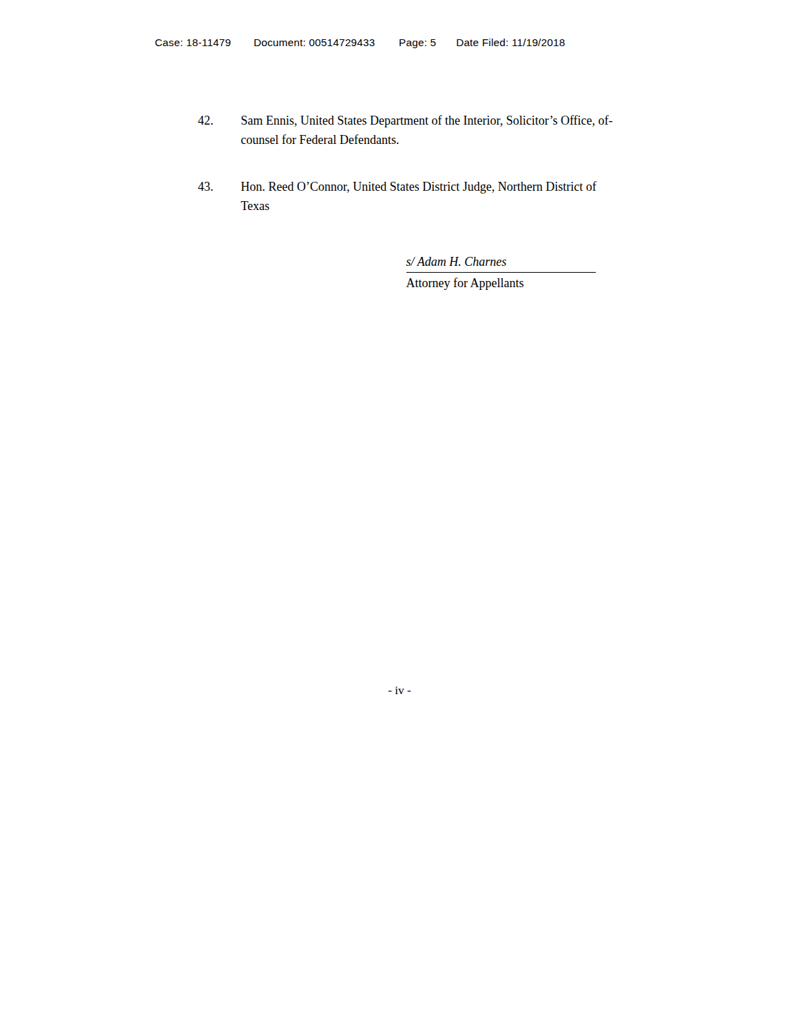Case: 18-11479 Document: 00514729433 Page: 5 Date Filed: 11/19/2018
42. Sam Ennis, United States Department of the Interior, Solicitor’s Office, of-counsel for Federal Defendants.
43. Hon. Reed O’Connor, United States District Judge, Northern District of Texas
s/ Adam H. Charnes
Attorney for Appellants
- iv -